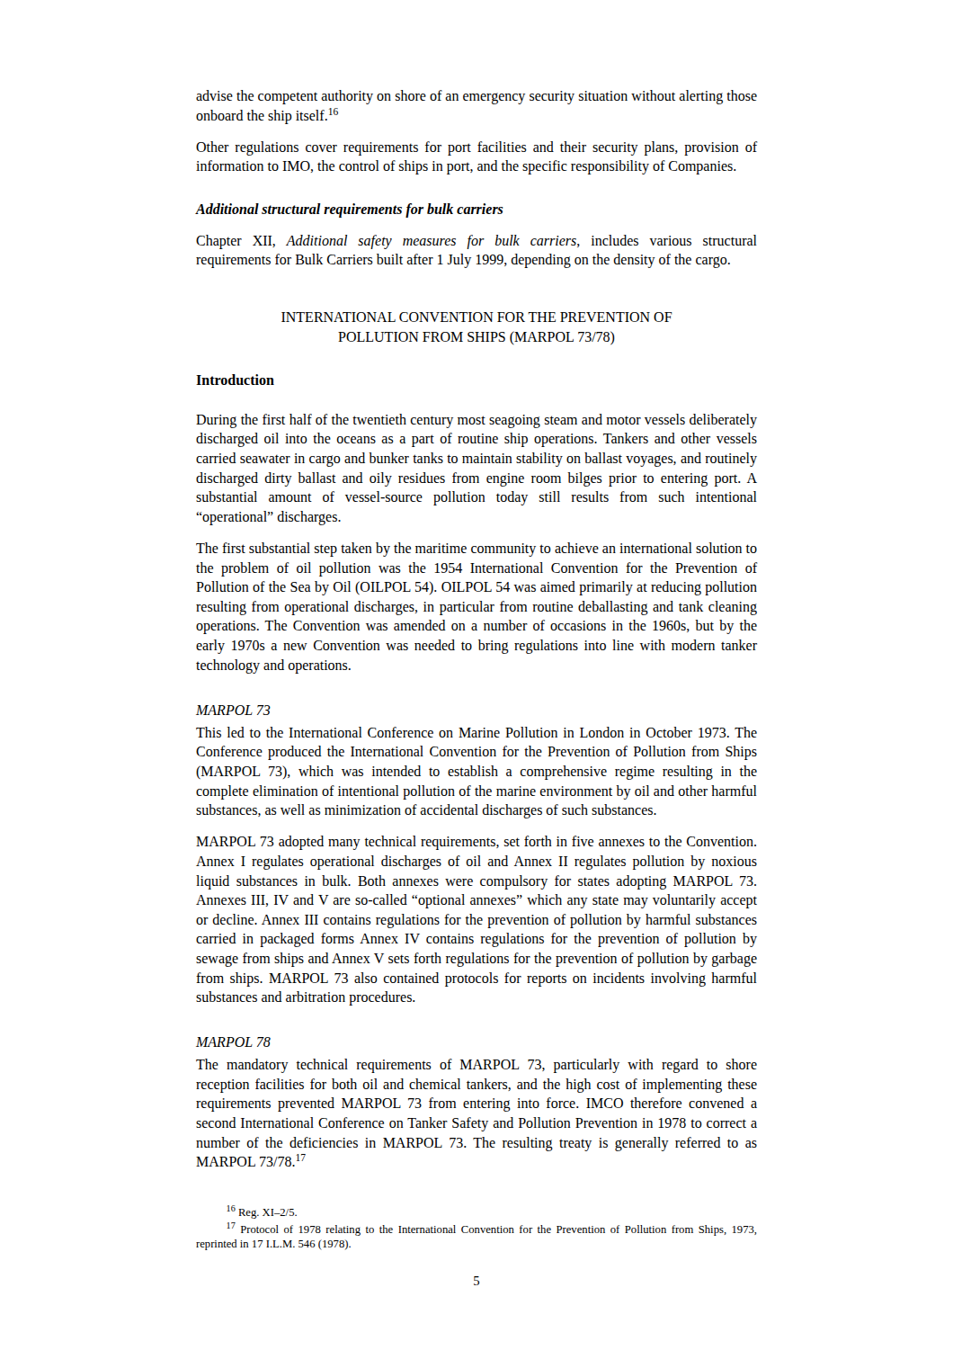advise the competent authority on shore of an emergency security situation without alerting those onboard the ship itself.16
Other regulations cover requirements for port facilities and their security plans, provision of information to IMO, the control of ships in port, and the specific responsibility of Companies.
Additional structural requirements for bulk carriers
Chapter XII, Additional safety measures for bulk carriers, includes various structural requirements for Bulk Carriers built after 1 July 1999, depending on the density of the cargo.
INTERNATIONAL CONVENTION FOR THE PREVENTION OF POLLUTION FROM SHIPS (MARPOL 73/78)
Introduction
During the first half of the twentieth century most seagoing steam and motor vessels deliberately discharged oil into the oceans as a part of routine ship operations. Tankers and other vessels carried seawater in cargo and bunker tanks to maintain stability on ballast voyages, and routinely discharged dirty ballast and oily residues from engine room bilges prior to entering port. A substantial amount of vessel-source pollution today still results from such intentional “operational” discharges.
The first substantial step taken by the maritime community to achieve an international solution to the problem of oil pollution was the 1954 International Convention for the Prevention of Pollution of the Sea by Oil (OILPOL 54). OILPOL 54 was aimed primarily at reducing pollution resulting from operational discharges, in particular from routine deballasting and tank cleaning operations. The Convention was amended on a number of occasions in the 1960s, but by the early 1970s a new Convention was needed to bring regulations into line with modern tanker technology and operations.
MARPOL 73
This led to the International Conference on Marine Pollution in London in October 1973. The Conference produced the International Convention for the Prevention of Pollution from Ships (MARPOL 73), which was intended to establish a comprehensive regime resulting in the complete elimination of intentional pollution of the marine environment by oil and other harmful substances, as well as minimization of accidental discharges of such substances.
MARPOL 73 adopted many technical requirements, set forth in five annexes to the Convention. Annex I regulates operational discharges of oil and Annex II regulates pollution by noxious liquid substances in bulk. Both annexes were compulsory for states adopting MARPOL 73. Annexes III, IV and V are so-called “optional annexes” which any state may voluntarily accept or decline. Annex III contains regulations for the prevention of pollution by harmful substances carried in packaged forms Annex IV contains regulations for the prevention of pollution by sewage from ships and Annex V sets forth regulations for the prevention of pollution by garbage from ships. MARPOL 73 also contained protocols for reports on incidents involving harmful substances and arbitration procedures.
MARPOL 78
The mandatory technical requirements of MARPOL 73, particularly with regard to shore reception facilities for both oil and chemical tankers, and the high cost of implementing these requirements prevented MARPOL 73 from entering into force. IMCO therefore convened a second International Conference on Tanker Safety and Pollution Prevention in 1978 to correct a number of the deficiencies in MARPOL 73. The resulting treaty is generally referred to as MARPOL 73/78.17
16 Reg. XI–2/5.
17 Protocol of 1978 relating to the International Convention for the Prevention of Pollution from Ships, 1973, reprinted in 17 I.L.M. 546 (1978).
5